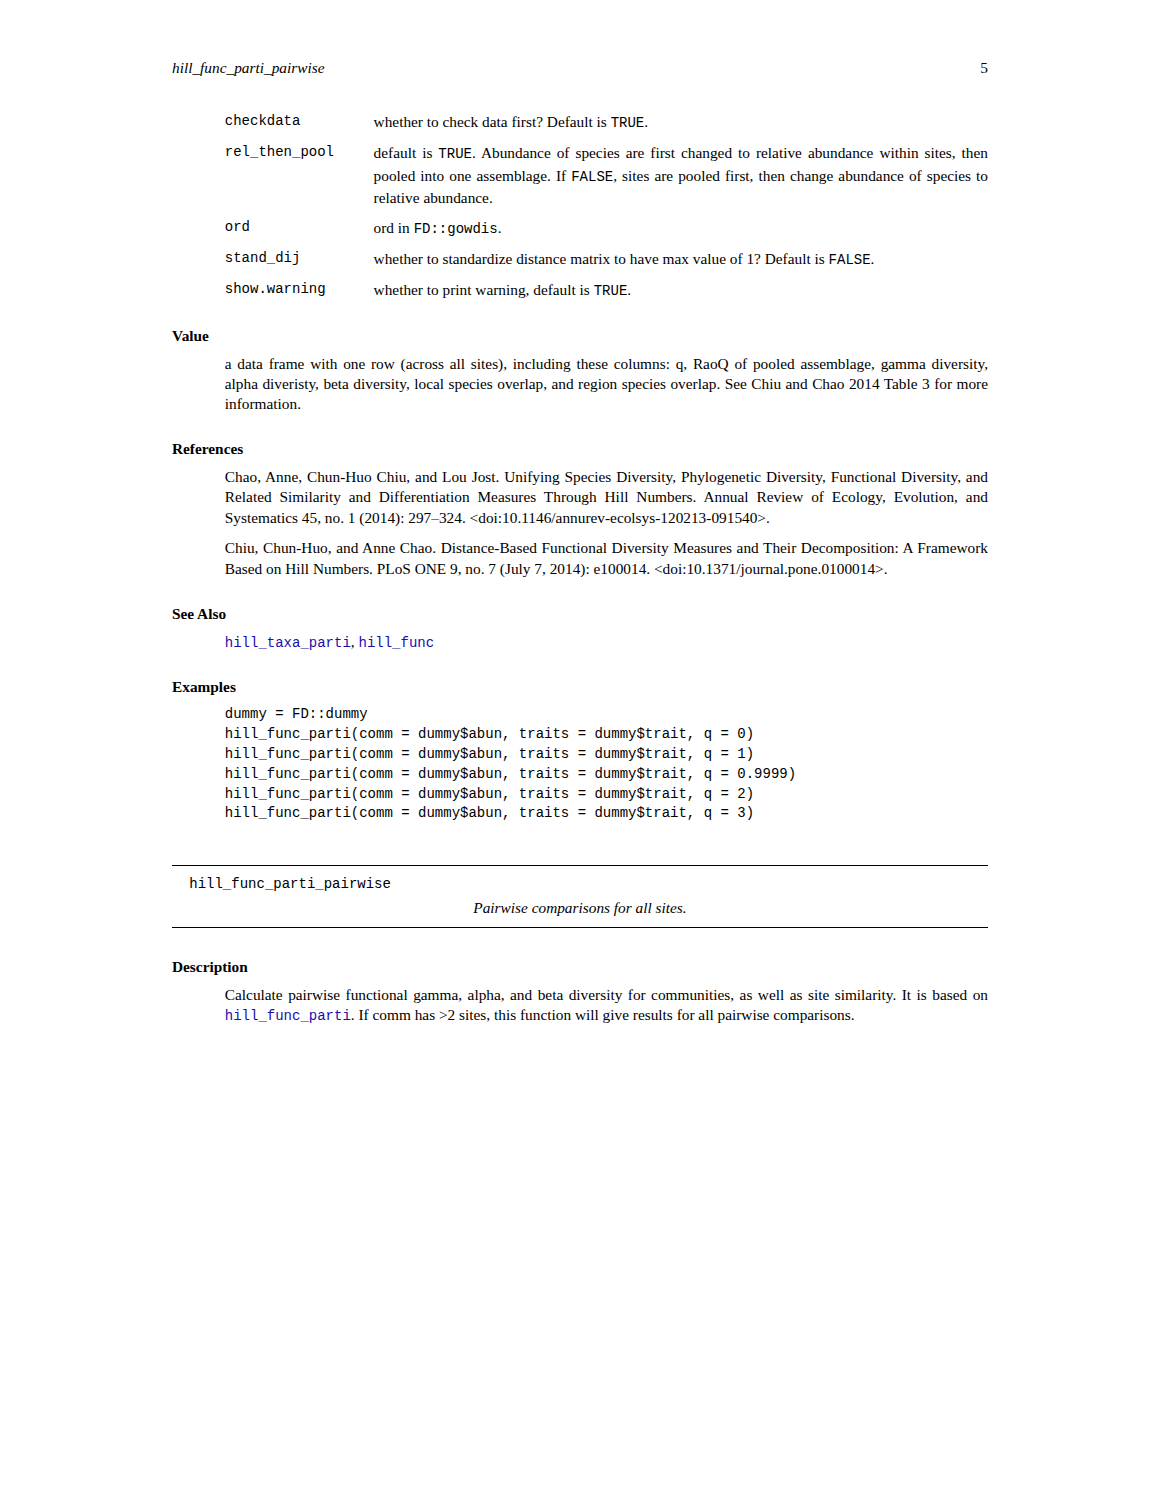hill_func_parti_pairwise 5
checkdata
whether to check data first? Default is TRUE.
rel_then_pool
default is TRUE. Abundance of species are first changed to relative abundance within sites, then pooled into one assemblage. If FALSE, sites are pooled first, then change abundance of species to relative abundance.
ord
ord in FD::gowdis.
stand_dij
whether to standardize distance matrix to have max value of 1? Default is FALSE.
show.warning
whether to print warning, default is TRUE.
Value
a data frame with one row (across all sites), including these columns: q, RaoQ of pooled assemblage, gamma diversity, alpha diveristy, beta diversity, local species overlap, and region species overlap. See Chiu and Chao 2014 Table 3 for more information.
References
Chao, Anne, Chun-Huo Chiu, and Lou Jost. Unifying Species Diversity, Phylogenetic Diversity, Functional Diversity, and Related Similarity and Differentiation Measures Through Hill Numbers. Annual Review of Ecology, Evolution, and Systematics 45, no. 1 (2014): 297–324. <doi:10.1146/annurev-ecolsys-120213-091540>.
Chiu, Chun-Huo, and Anne Chao. Distance-Based Functional Diversity Measures and Their Decomposition: A Framework Based on Hill Numbers. PLoS ONE 9, no. 7 (July 7, 2014): e100014. <doi:10.1371/journal.pone.0100014>.
See Also
hill_taxa_parti, hill_func
Examples
dummy = FD::dummy
hill_func_parti(comm = dummy$abun, traits = dummy$trait, q = 0)
hill_func_parti(comm = dummy$abun, traits = dummy$trait, q = 1)
hill_func_parti(comm = dummy$abun, traits = dummy$trait, q = 0.9999)
hill_func_parti(comm = dummy$abun, traits = dummy$trait, q = 2)
hill_func_parti(comm = dummy$abun, traits = dummy$trait, q = 3)
hill_func_parti_pairwise
Pairwise comparisons for all sites.
Description
Calculate pairwise functional gamma, alpha, and beta diversity for communities, as well as site similarity. It is based on hill_func_parti. If comm has >2 sites, this function will give results for all pairwise comparisons.